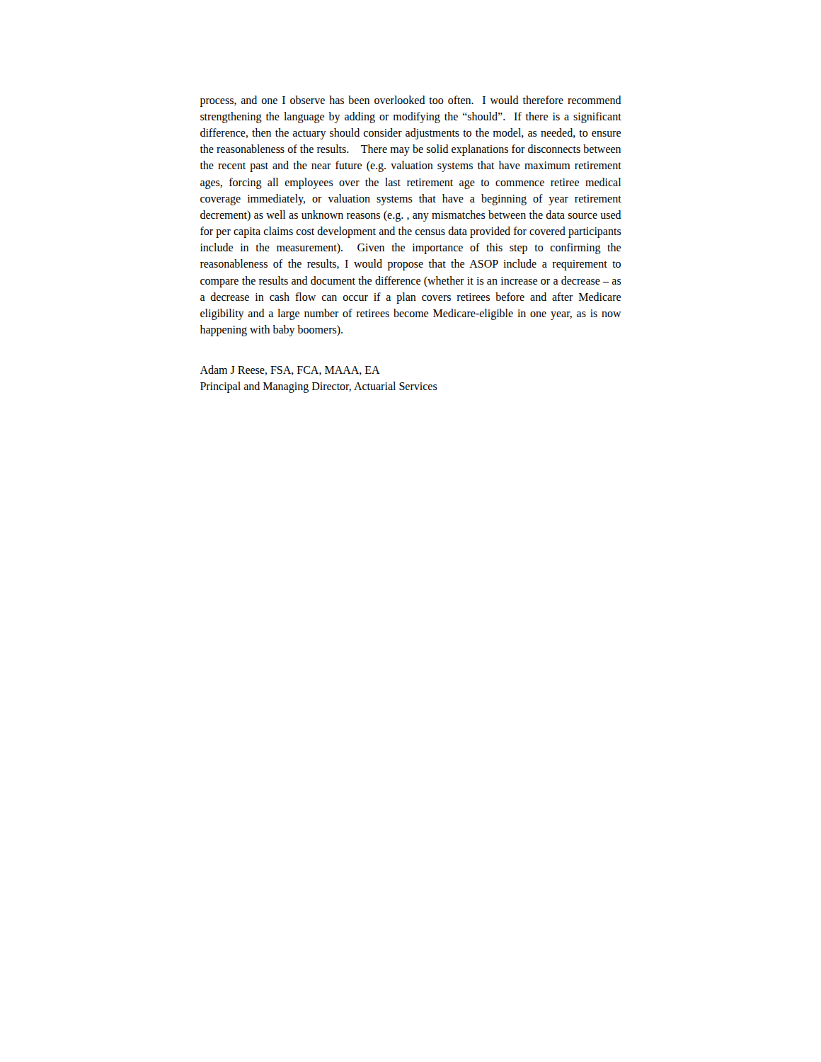process, and one I observe has been overlooked too often. I would therefore recommend strengthening the language by adding or modifying the “should”. If there is a significant difference, then the actuary should consider adjustments to the model, as needed, to ensure the reasonableness of the results. There may be solid explanations for disconnects between the recent past and the near future (e.g. valuation systems that have maximum retirement ages, forcing all employees over the last retirement age to commence retiree medical coverage immediately, or valuation systems that have a beginning of year retirement decrement) as well as unknown reasons (e.g. , any mismatches between the data source used for per capita claims cost development and the census data provided for covered participants include in the measurement). Given the importance of this step to confirming the reasonableness of the results, I would propose that the ASOP include a requirement to compare the results and document the difference (whether it is an increase or a decrease – as a decrease in cash flow can occur if a plan covers retirees before and after Medicare eligibility and a large number of retirees become Medicare-eligible in one year, as is now happening with baby boomers).
Adam J Reese, FSA, FCA, MAAA, EA
Principal and Managing Director, Actuarial Services